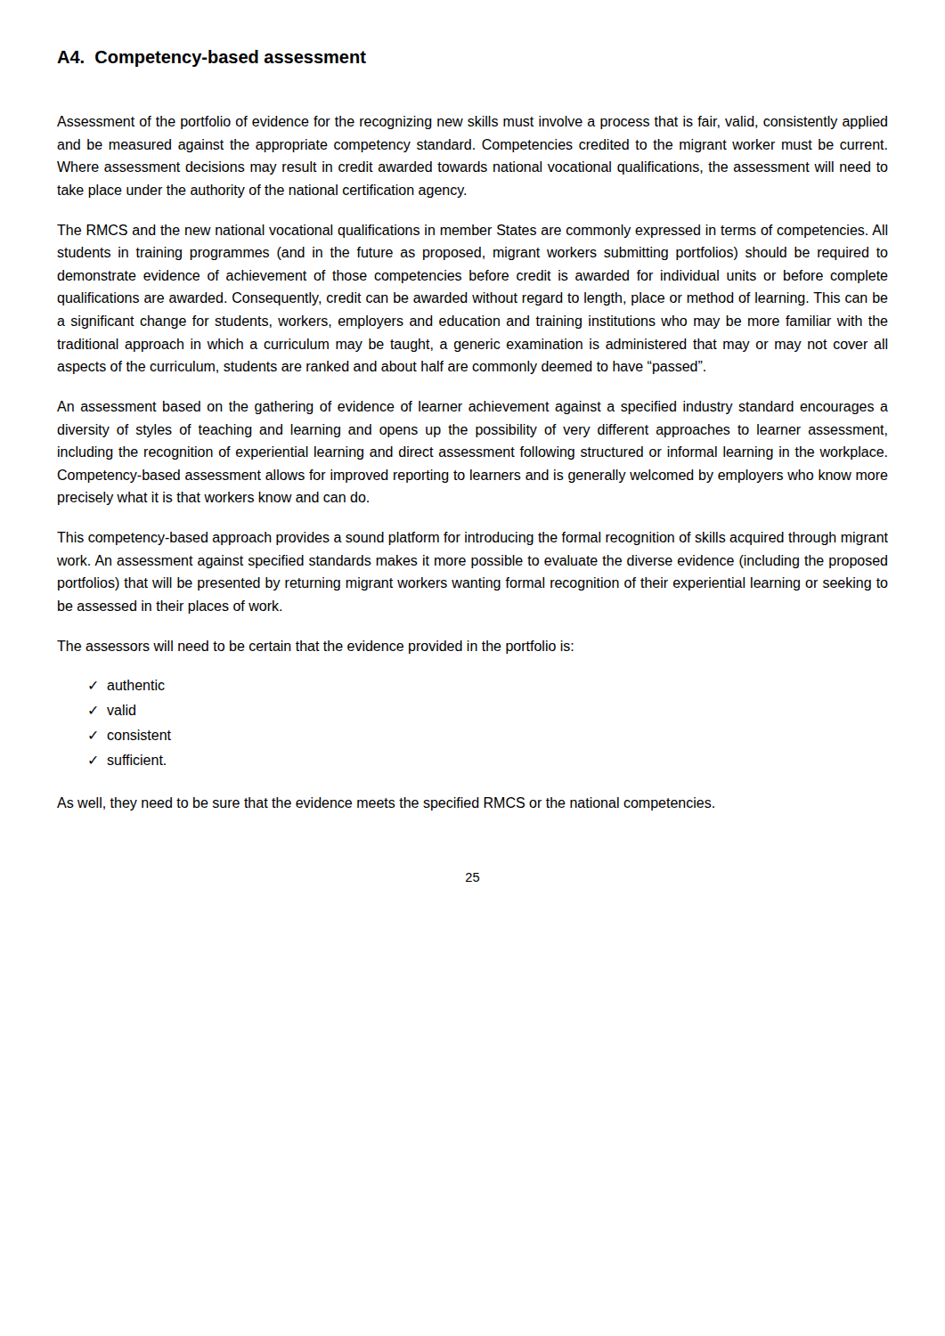A4. Competency-based assessment
Assessment of the portfolio of evidence for the recognizing new skills must involve a process that is fair, valid, consistently applied and be measured against the appropriate competency standard. Competencies credited to the migrant worker must be current. Where assessment decisions may result in credit awarded towards national vocational qualifications, the assessment will need to take place under the authority of the national certification agency.
The RMCS and the new national vocational qualifications in member States are commonly expressed in terms of competencies. All students in training programmes (and in the future as proposed, migrant workers submitting portfolios) should be required to demonstrate evidence of achievement of those competencies before credit is awarded for individual units or before complete qualifications are awarded. Consequently, credit can be awarded without regard to length, place or method of learning. This can be a significant change for students, workers, employers and education and training institutions who may be more familiar with the traditional approach in which a curriculum may be taught, a generic examination is administered that may or may not cover all aspects of the curriculum, students are ranked and about half are commonly deemed to have “passed”.
An assessment based on the gathering of evidence of learner achievement against a specified industry standard encourages a diversity of styles of teaching and learning and opens up the possibility of very different approaches to learner assessment, including the recognition of experiential learning and direct assessment following structured or informal learning in the workplace. Competency-based assessment allows for improved reporting to learners and is generally welcomed by employers who know more precisely what it is that workers know and can do.
This competency-based approach provides a sound platform for introducing the formal recognition of skills acquired through migrant work. An assessment against specified standards makes it more possible to evaluate the diverse evidence (including the proposed portfolios) that will be presented by returning migrant workers wanting formal recognition of their experiential learning or seeking to be assessed in their places of work.
The assessors will need to be certain that the evidence provided in the portfolio is:
authentic
valid
consistent
sufficient.
As well, they need to be sure that the evidence meets the specified RMCS or the national competencies.
25